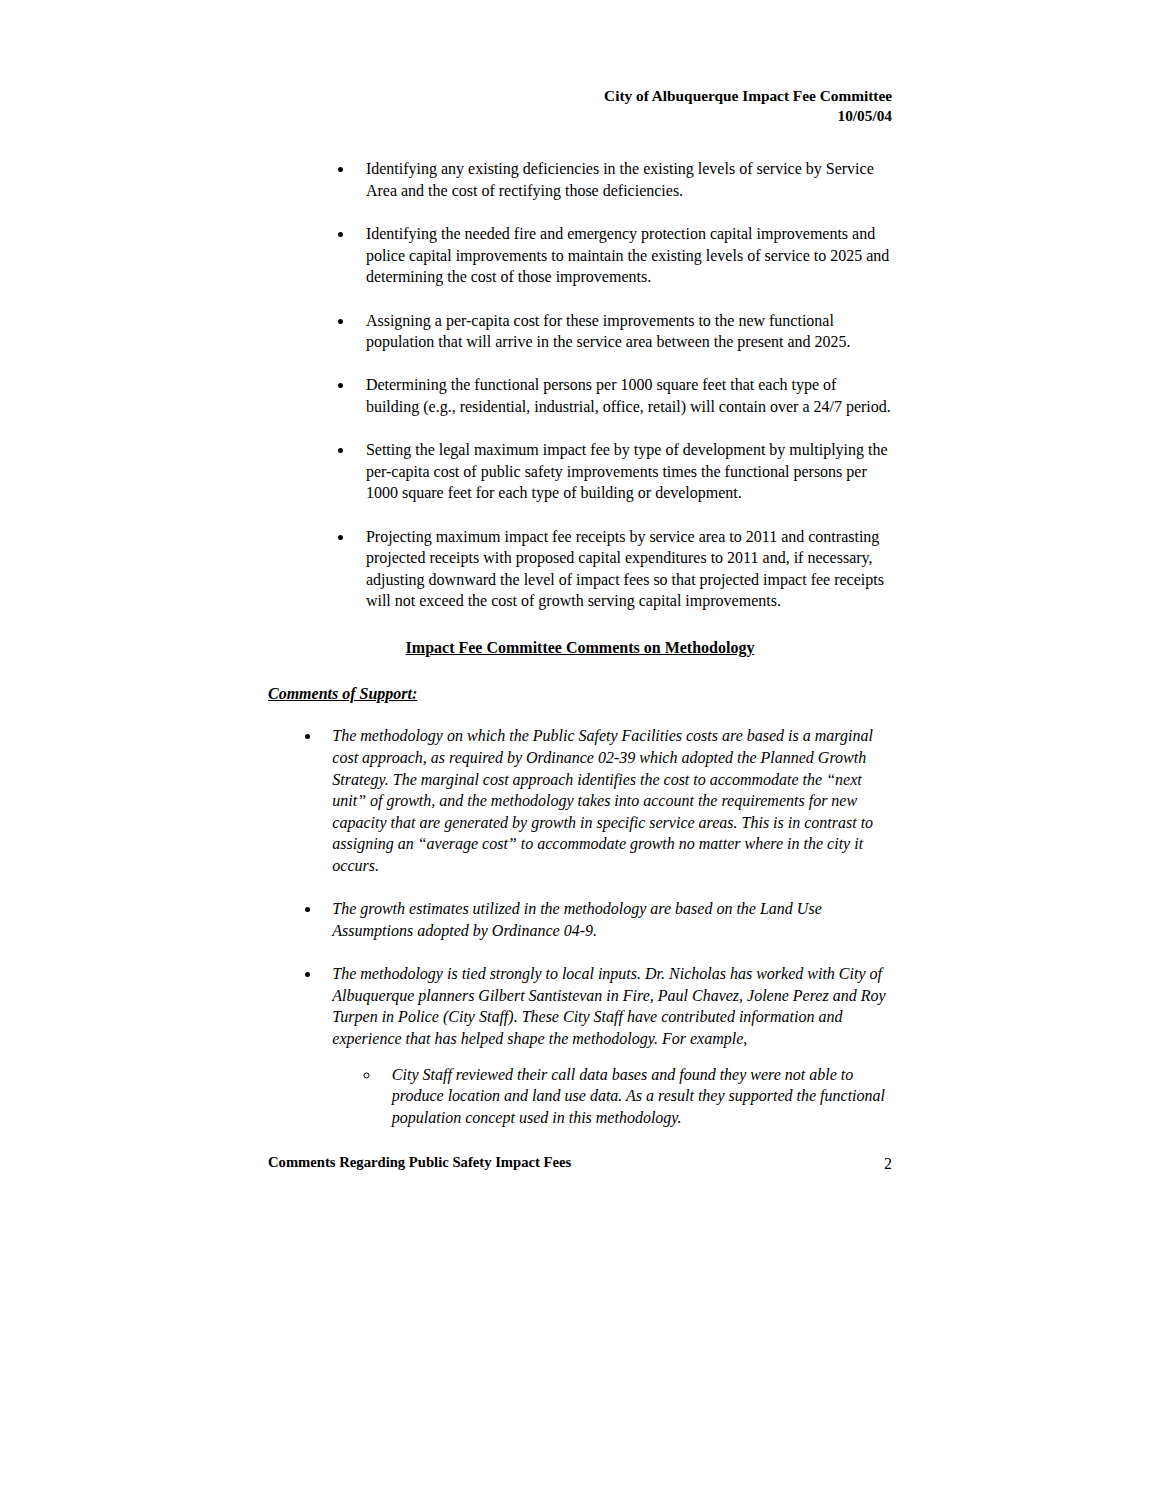City of Albuquerque Impact Fee Committee
10/05/04
Identifying any existing deficiencies in the existing levels of service by Service Area and the cost of rectifying those deficiencies.
Identifying the needed fire and emergency protection capital improvements and police capital improvements to maintain the existing levels of service to 2025 and determining the cost of those improvements.
Assigning a per-capita cost for these improvements to the new functional population that will arrive in the service area between the present and 2025.
Determining the functional persons per 1000 square feet that each type of building (e.g., residential, industrial, office, retail) will contain over a 24/7 period.
Setting the legal maximum impact fee by type of development by multiplying the per-capita cost of public safety improvements times the functional persons per 1000 square feet for each type of building or development.
Projecting maximum impact fee receipts by service area to 2011 and contrasting projected receipts with proposed capital expenditures to 2011 and, if necessary, adjusting downward the level of impact fees so that projected impact fee receipts will not exceed the cost of growth serving capital improvements.
Impact Fee Committee Comments on Methodology
Comments of Support:
The methodology on which the Public Safety Facilities costs are based is a marginal cost approach, as required by Ordinance 02-39 which adopted the Planned Growth Strategy. The marginal cost approach identifies the cost to accommodate the “next unit” of growth, and the methodology takes into account the requirements for new capacity that are generated by growth in specific service areas. This is in contrast to assigning an “average cost” to accommodate growth no matter where in the city it occurs.
The growth estimates utilized in the methodology are based on the Land Use Assumptions adopted by Ordinance 04-9.
The methodology is tied strongly to local inputs. Dr. Nicholas has worked with City of Albuquerque planners Gilbert Santistevan in Fire, Paul Chavez, Jolene Perez and Roy Turpen in Police (City Staff). These City Staff have contributed information and experience that has helped shape the methodology. For example,
City Staff reviewed their call data bases and found they were not able to produce location and land use data. As a result they supported the functional population concept used in this methodology.
Comments Regarding Public Safety Impact Fees 2